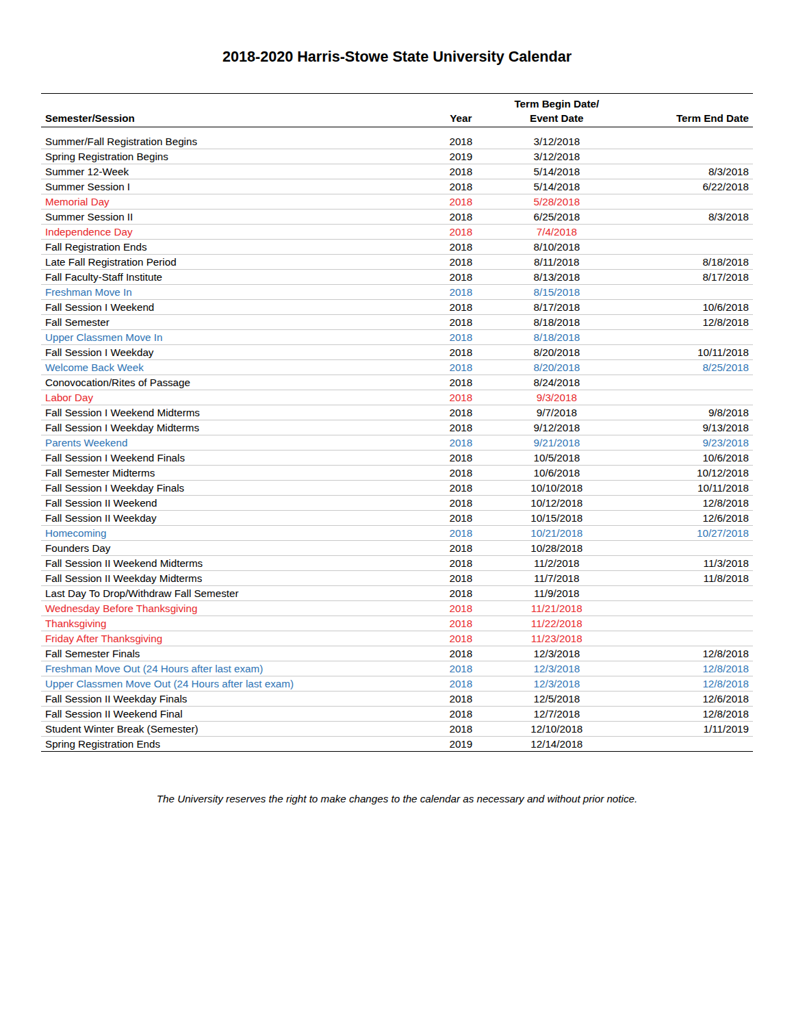2018-2020 Harris-Stowe State University Calendar
| | | Term Begin Date/ | |
| --- | --- | --- | --- |
| Semester/Session | Year | Event Date | Term End Date |
| Summer/Fall Registration Begins | 2018 | 3/12/2018 | |
| Spring Registration Begins | 2019 | 3/12/2018 | |
| Summer 12-Week | 2018 | 5/14/2018 | 8/3/2018 |
| Summer Session I | 2018 | 5/14/2018 | 6/22/2018 |
| Memorial Day | 2018 | 5/28/2018 | |
| Summer Session II | 2018 | 6/25/2018 | 8/3/2018 |
| Independence Day | 2018 | 7/4/2018 | |
| Fall Registration Ends | 2018 | 8/10/2018 | |
| Late Fall Registration Period | 2018 | 8/11/2018 | 8/18/2018 |
| Fall Faculty-Staff Institute | 2018 | 8/13/2018 | 8/17/2018 |
| Freshman Move In | 2018 | 8/15/2018 | |
| Fall Session I Weekend | 2018 | 8/17/2018 | 10/6/2018 |
| Fall Semester | 2018 | 8/18/2018 | 12/8/2018 |
| Upper Classmen Move In | 2018 | 8/18/2018 | |
| Fall Session I Weekday | 2018 | 8/20/2018 | 10/11/2018 |
| Welcome Back Week | 2018 | 8/20/2018 | 8/25/2018 |
| Conovocation/Rites of Passage | 2018 | 8/24/2018 | |
| Labor Day | 2018 | 9/3/2018 | |
| Fall Session I Weekend Midterms | 2018 | 9/7/2018 | 9/8/2018 |
| Fall Session I Weekday Midterms | 2018 | 9/12/2018 | 9/13/2018 |
| Parents Weekend | 2018 | 9/21/2018 | 9/23/2018 |
| Fall Session I Weekend Finals | 2018 | 10/5/2018 | 10/6/2018 |
| Fall Semester Midterms | 2018 | 10/6/2018 | 10/12/2018 |
| Fall Session I Weekday Finals | 2018 | 10/10/2018 | 10/11/2018 |
| Fall Session II Weekend | 2018 | 10/12/2018 | 12/8/2018 |
| Fall Session II Weekday | 2018 | 10/15/2018 | 12/6/2018 |
| Homecoming | 2018 | 10/21/2018 | 10/27/2018 |
| Founders Day | 2018 | 10/28/2018 | |
| Fall Session II Weekend Midterms | 2018 | 11/2/2018 | 11/3/2018 |
| Fall Session II Weekday Midterms | 2018 | 11/7/2018 | 11/8/2018 |
| Last Day To Drop/Withdraw Fall Semester | 2018 | 11/9/2018 | |
| Wednesday Before Thanksgiving | 2018 | 11/21/2018 | |
| Thanksgiving | 2018 | 11/22/2018 | |
| Friday After Thanksgiving | 2018 | 11/23/2018 | |
| Fall Semester Finals | 2018 | 12/3/2018 | 12/8/2018 |
| Freshman Move Out (24 Hours after last exam) | 2018 | 12/3/2018 | 12/8/2018 |
| Upper Classmen Move Out (24 Hours after last exam) | 2018 | 12/3/2018 | 12/8/2018 |
| Fall Session II Weekday Finals | 2018 | 12/5/2018 | 12/6/2018 |
| Fall Session II Weekend Final | 2018 | 12/7/2018 | 12/8/2018 |
| Student Winter Break (Semester) | 2018 | 12/10/2018 | 1/11/2019 |
| Spring Registration Ends | 2019 | 12/14/2018 | |
The University reserves the right to make changes to the calendar as necessary and without prior notice.